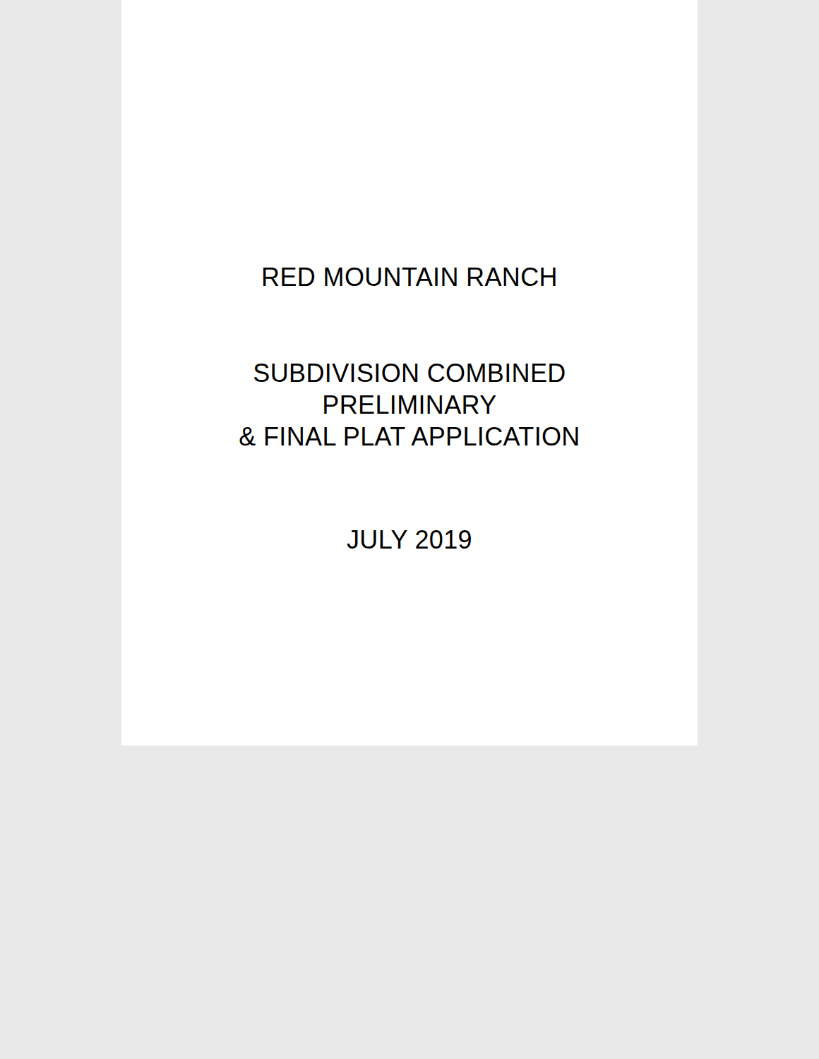RED MOUNTAIN RANCH
SUBDIVISION COMBINED PRELIMINARY
& FINAL PLAT APPLICATION
JULY 2019